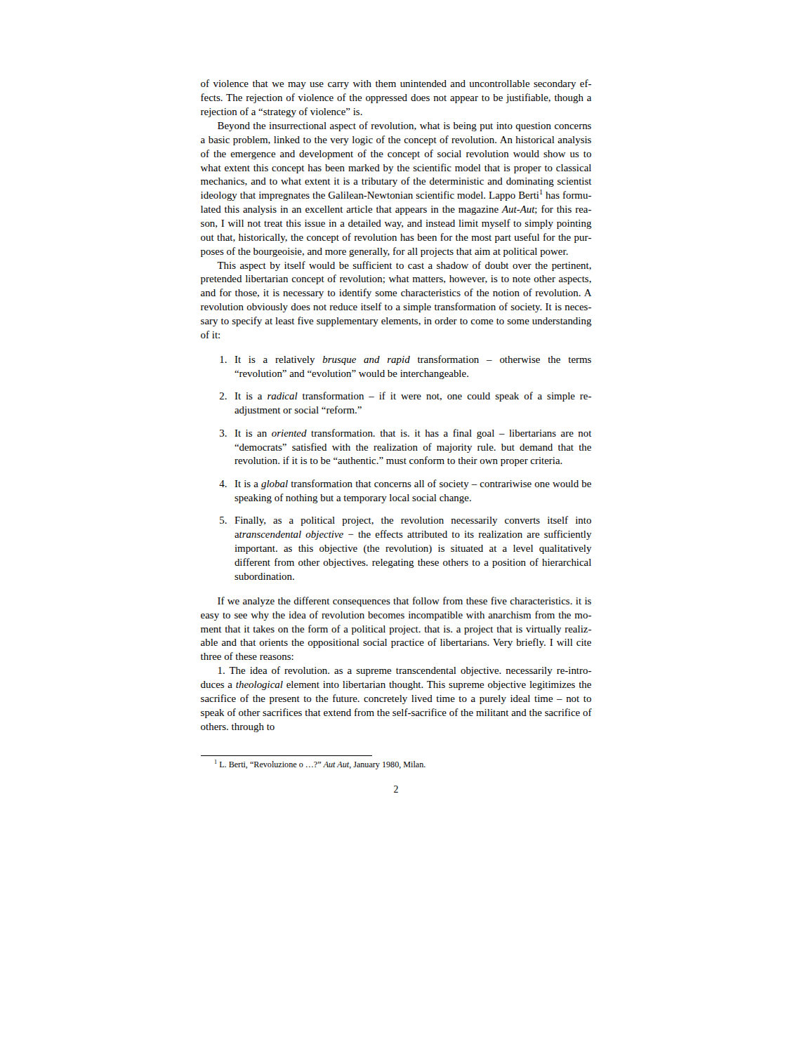of violence that we may use carry with them unintended and uncontrollable secondary effects. The rejection of violence of the oppressed does not appear to be justifiable, though a rejection of a “strategy of violence” is.
Beyond the insurrectional aspect of revolution, what is being put into question concerns a basic problem, linked to the very logic of the concept of revolution. An historical analysis of the emergence and development of the concept of social revolution would show us to what extent this concept has been marked by the scientific model that is proper to classical mechanics, and to what extent it is a tributary of the deterministic and dominating scientist ideology that impregnates the Galilean-Newtonian scientific model. Lappo Berti1 has formulated this analysis in an excellent article that appears in the magazine Aut-Aut; for this reason, I will not treat this issue in a detailed way, and instead limit myself to simply pointing out that, historically, the concept of revolution has been for the most part useful for the purposes of the bourgeoisie, and more generally, for all projects that aim at political power.
This aspect by itself would be sufficient to cast a shadow of doubt over the pertinent, pretended libertarian concept of revolution; what matters, however, is to note other aspects, and for those, it is necessary to identify some characteristics of the notion of revolution. A revolution obviously does not reduce itself to a simple transformation of society. It is necessary to specify at least five supplementary elements, in order to come to some understanding of it:
It is a relatively brusque and rapid transformation – otherwise the terms “revolution” and “evolution” would be interchangeable.
It is a radical transformation – if it were not, one could speak of a simple re-adjustment or social “reform.”
It is an oriented transformation. that is. it has a final goal – libertarians are not “democrats” satisfied with the realization of majority rule. but demand that the revolution. if it is to be “authentic.” must conform to their own proper criteria.
It is a global transformation that concerns all of society – contrariwise one would be speaking of nothing but a temporary local social change.
Finally, as a political project, the revolution necessarily converts itself into atranscendental objective − the effects attributed to its realization are sufficiently important. as this objective (the revolution) is situated at a level qualitatively different from other objectives. relegating these others to a position of hierarchical subordination.
If we analyze the different consequences that follow from these five characteristics. it is easy to see why the idea of revolution becomes incompatible with anarchism from the moment that it takes on the form of a political project. that is. a project that is virtually realizable and that orients the oppositional social practice of libertarians. Very briefly. I will cite three of these reasons:
1. The idea of revolution. as a supreme transcendental objective. necessarily re-introduces a theological element into libertarian thought. This supreme objective legitimizes the sacrifice of the present to the future. concretely lived time to a purely ideal time – not to speak of other sacrifices that extend from the self-sacrifice of the militant and the sacrifice of others. through to
1 L. Berti, “Revoluzione o …?” Aut Aut, January 1980, Milan.
2